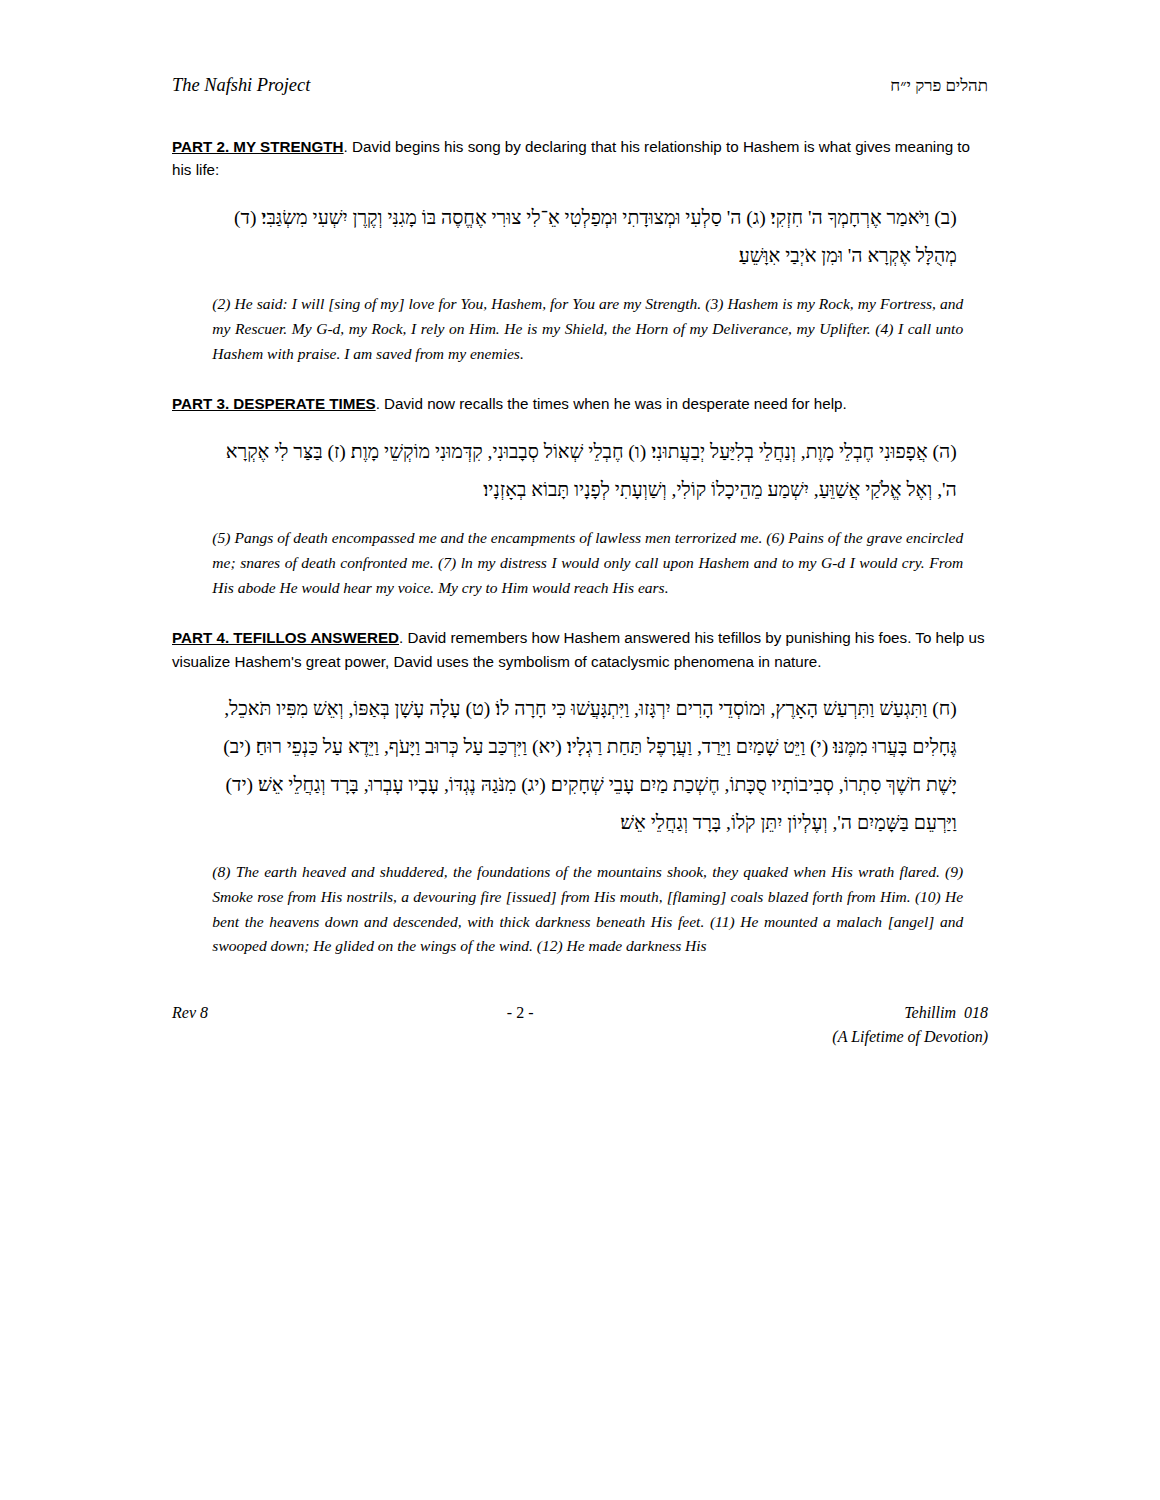The Nafshi Project
תהלים פרק י״ח
PART 2. MY STRENGTH. David begins his song by declaring that his relationship to Hashem is what gives meaning to his life:
(ב) וַיֹּאמַר אֶרְחָמְךָ ה' חִזְקִי׃ (ג) ה' סַלְעִי וּמְצוּדָתִי וּמְפַלְטִי אֵ־לִי צוּרִי אֶחֱסֶה בּוֹ מָגִנִּי וְקֶרֶן יִשְׁעִי מִשְׂגַּבִּי׃ (ד) מְהֻלָּל אֶקְרָא ה' וּמִן אֹיְבַי אִוָּשֵׁעַ׃
(2) He said: I will [sing of my] love for You, Hashem, for You are my Strength. (3) Hashem is my Rock, my Fortress, and my Rescuer. My G-d, my Rock, I rely on Him. He is my Shield, the Horn of my Deliverance, my Uplifter. (4) I call unto Hashem with praise. I am saved from my enemies.
PART 3. DESPERATE TIMES. David now recalls the times when he was in desperate need for help.
(ה) אֲפָפוּנִי חֶבְלֵי מָוֶת, וְנַחֲלֵי בְלִיַּעַל יְבַעֲתוּנִי׃ (ו) חֶבְלֵי שְׁאוֹל סְבָבוּנִי, קִדְּמוּנִי מוֹקְשֵׁי מָוֶת׃ (ז) בַּצַּר לִי אֶקְרָא ה', וְאֶל אֱלֹקַי אֲשַׁוֵּעַ, יִשְׁמַע מֵהֵיכָלוֹ קוֹלִי, וְשַׁוְעָתִי לְפָנָיו תָּבוֹא בְאָזְנָיו׃
(5) Pangs of death encompassed me and the encampments of lawless men terrorized me. (6) Pains of the grave encircled me; snares of death confronted me. (7) ln my distress I would only call upon Hashem and to my G-d I would cry. From His abode He would hear my voice. My cry to Him would reach His ears.
PART 4. TEFILLOS ANSWERED. David remembers how Hashem answered his tefillos by punishing his foes. To help us visualize Hashem's great power, David uses the symbolism of cataclysmic phenomena in nature.
(ח) וַתִּגְעַשׁ וַתִּרְעַשׁ הָאָרֶץ, וּמוֹסְדֵי הָרִים יִרְגָּזוּ, וַיִּתְגָּעֲשׁוּ כִּי חָרָה לוֹ׃ (ט) עָלָה עָשָׁן בְּאַפּוֹ, וְאֵשׁ מִפִּיו תֹּאכֵל, גֶּחָלִים בָּעֲרוּ מִמֶּנּוּ׃ (י) וַיֵּט שָׁמַיִם וַיֵּרַד, וַעֲרָפֶל תַּחַת רַגְלָיו׃ (יא) וַיִּרְכַּב עַל כְּרוּב וַיָּעֹף, וַיֵּדֶא עַל כַּנְפֵי רוּחַ׃ (יב) יָשֶׁת חֹשֶׁךְ סִתְרוֹ, סְבִיבוֹתָיו סֻכָּתוֹ, חֶשְׁכַת מַיִם עָבֵי שְׁחָקִים׃ (יג) מִנֹּגַהּ נֶגְדּוֹ, עָבָיו עָבְרוּ, בָּרָד וְגַחֲלֵי אֵשׁ׃ (יד) וַיַּרְעֵם בַּשָּׁמַיִם ה', וְעֶלְיוֹן יִתֵּן קֹלוֹ, בָּרָד וְגַחֲלֵי אֵשׁ׃
(8) The earth heaved and shuddered, the foundations of the mountains shook, they quaked when His wrath flared. (9) Smoke rose from His nostrils, a devouring fire [issued] from His mouth, [flaming] coals blazed forth from Him. (10) He bent the heavens down and descended, with thick darkness beneath His feet. (11) He mounted a malach [angel] and swooped down; He glided on the wings of the wind. (12) He made darkness His
Rev 8
- 2 -
Tehillim 018
(A Lifetime of Devotion)